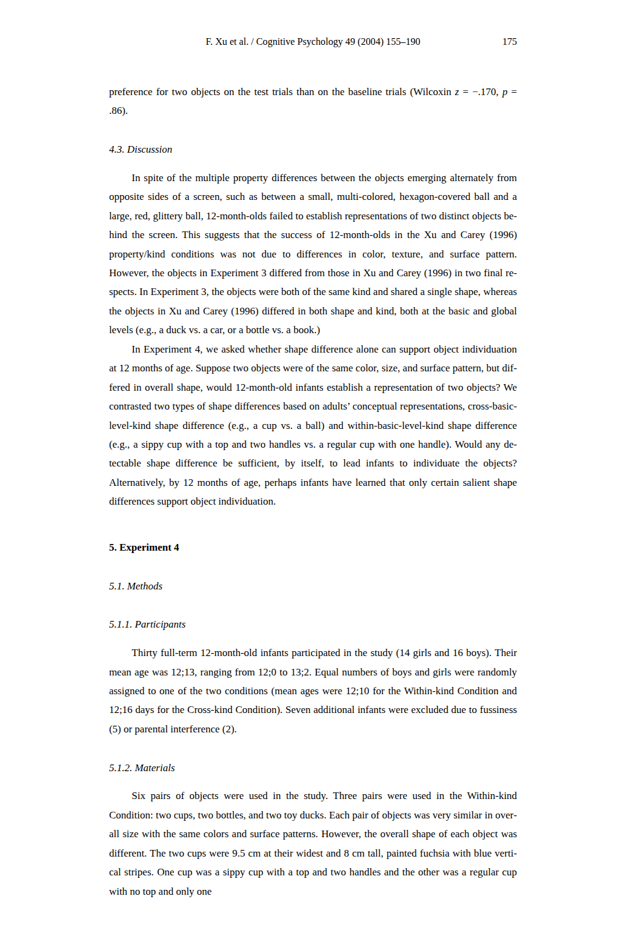F. Xu et al. / Cognitive Psychology 49 (2004) 155–190 175
preference for two objects on the test trials than on the baseline trials (Wilcoxin z = −.170, p = .86).
4.3. Discussion
In spite of the multiple property differences between the objects emerging alternately from opposite sides of a screen, such as between a small, multi-colored, hexagon-covered ball and a large, red, glittery ball, 12-month-olds failed to establish representations of two distinct objects behind the screen. This suggests that the success of 12-month-olds in the Xu and Carey (1996) property/kind conditions was not due to differences in color, texture, and surface pattern. However, the objects in Experiment 3 differed from those in Xu and Carey (1996) in two final respects. In Experiment 3, the objects were both of the same kind and shared a single shape, whereas the objects in Xu and Carey (1996) differed in both shape and kind, both at the basic and global levels (e.g., a duck vs. a car, or a bottle vs. a book.)
In Experiment 4, we asked whether shape difference alone can support object individuation at 12 months of age. Suppose two objects were of the same color, size, and surface pattern, but differed in overall shape, would 12-month-old infants establish a representation of two objects? We contrasted two types of shape differences based on adults’ conceptual representations, cross-basic-level-kind shape difference (e.g., a cup vs. a ball) and within-basic-level-kind shape difference (e.g., a sippy cup with a top and two handles vs. a regular cup with one handle). Would any detectable shape difference be sufficient, by itself, to lead infants to individuate the objects? Alternatively, by 12 months of age, perhaps infants have learned that only certain salient shape differences support object individuation.
5. Experiment 4
5.1. Methods
5.1.1. Participants
Thirty full-term 12-month-old infants participated in the study (14 girls and 16 boys). Their mean age was 12;13, ranging from 12;0 to 13;2. Equal numbers of boys and girls were randomly assigned to one of the two conditions (mean ages were 12;10 for the Within-kind Condition and 12;16 days for the Cross-kind Condition). Seven additional infants were excluded due to fussiness (5) or parental interference (2).
5.1.2. Materials
Six pairs of objects were used in the study. Three pairs were used in the Within-kind Condition: two cups, two bottles, and two toy ducks. Each pair of objects was very similar in overall size with the same colors and surface patterns. However, the overall shape of each object was different. The two cups were 9.5 cm at their widest and 8 cm tall, painted fuchsia with blue vertical stripes. One cup was a sippy cup with a top and two handles and the other was a regular cup with no top and only one